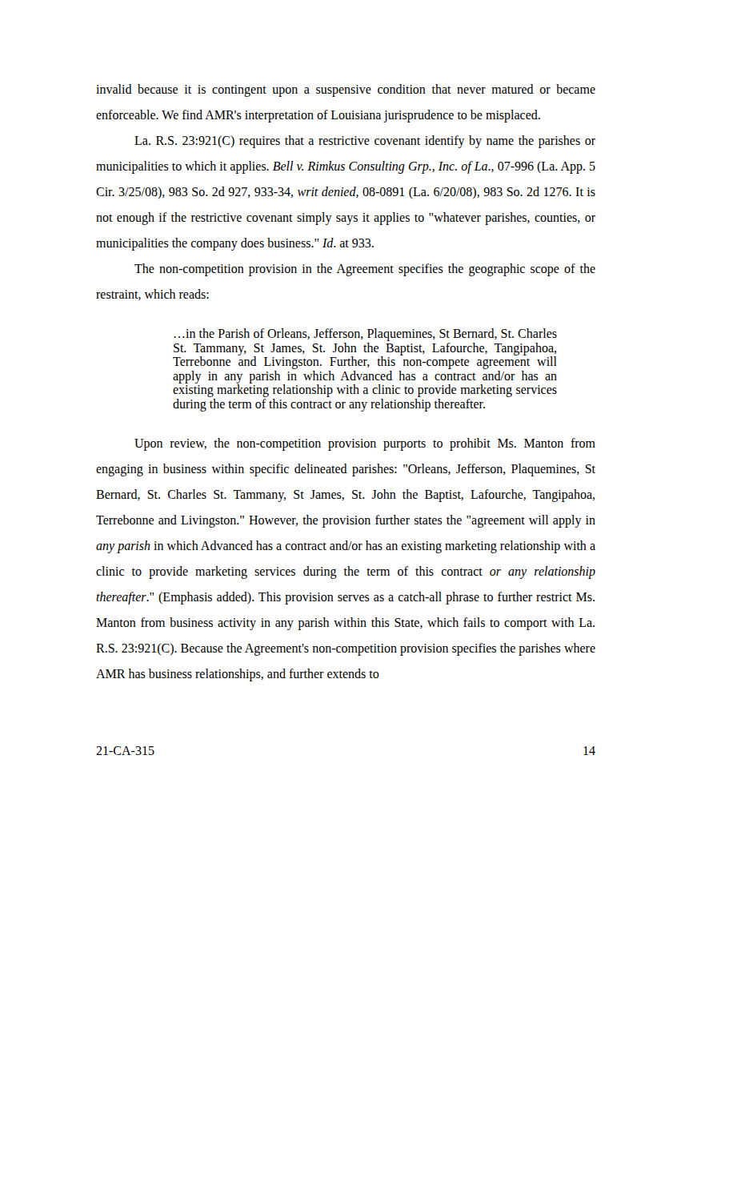invalid because it is contingent upon a suspensive condition that never matured or became enforceable. We find AMR's interpretation of Louisiana jurisprudence to be misplaced.
La. R.S. 23:921(C) requires that a restrictive covenant identify by name the parishes or municipalities to which it applies. Bell v. Rimkus Consulting Grp., Inc. of La., 07-996 (La. App. 5 Cir. 3/25/08), 983 So. 2d 927, 933-34, writ denied, 08-0891 (La. 6/20/08), 983 So. 2d 1276. It is not enough if the restrictive covenant simply says it applies to "whatever parishes, counties, or municipalities the company does business." Id. at 933.
The non-competition provision in the Agreement specifies the geographic scope of the restraint, which reads:
…in the Parish of Orleans, Jefferson, Plaquemines, St Bernard, St. Charles St. Tammany, St James, St. John the Baptist, Lafourche, Tangipahoa, Terrebonne and Livingston. Further, this non-compete agreement will apply in any parish in which Advanced has a contract and/or has an existing marketing relationship with a clinic to provide marketing services during the term of this contract or any relationship thereafter.
Upon review, the non-competition provision purports to prohibit Ms. Manton from engaging in business within specific delineated parishes: "Orleans, Jefferson, Plaquemines, St Bernard, St. Charles St. Tammany, St James, St. John the Baptist, Lafourche, Tangipahoa, Terrebonne and Livingston." However, the provision further states the "agreement will apply in any parish in which Advanced has a contract and/or has an existing marketing relationship with a clinic to provide marketing services during the term of this contract or any relationship thereafter." (Emphasis added). This provision serves as a catch-all phrase to further restrict Ms. Manton from business activity in any parish within this State, which fails to comport with La. R.S. 23:921(C). Because the Agreement's non-competition provision specifies the parishes where AMR has business relationships, and further extends to
21-CA-315 14